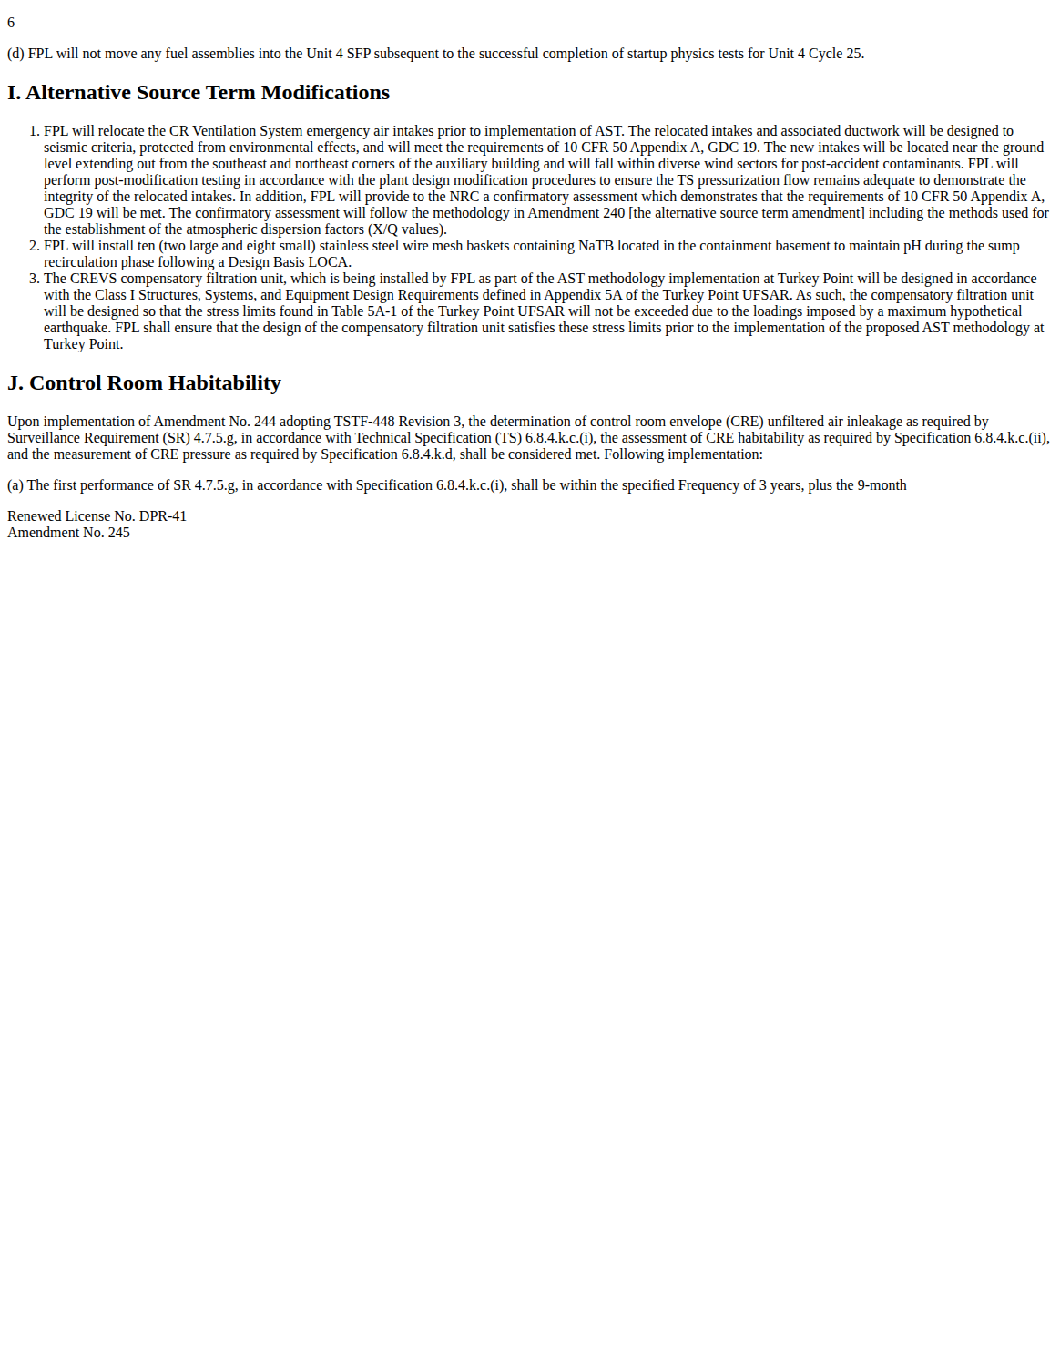6
(d) FPL will not move any fuel assemblies into the Unit 4 SFP subsequent to the successful completion of startup physics tests for Unit 4 Cycle 25.
I. Alternative Source Term Modifications
FPL will relocate the CR Ventilation System emergency air intakes prior to implementation of AST. The relocated intakes and associated ductwork will be designed to seismic criteria, protected from environmental effects, and will meet the requirements of 10 CFR 50 Appendix A, GDC 19. The new intakes will be located near the ground level extending out from the southeast and northeast corners of the auxiliary building and will fall within diverse wind sectors for post-accident contaminants. FPL will perform post-modification testing in accordance with the plant design modification procedures to ensure the TS pressurization flow remains adequate to demonstrate the integrity of the relocated intakes. In addition, FPL will provide to the NRC a confirmatory assessment which demonstrates that the requirements of 10 CFR 50 Appendix A, GDC 19 will be met. The confirmatory assessment will follow the methodology in Amendment 240 [the alternative source term amendment] including the methods used for the establishment of the atmospheric dispersion factors (X/Q values).
FPL will install ten (two large and eight small) stainless steel wire mesh baskets containing NaTB located in the containment basement to maintain pH during the sump recirculation phase following a Design Basis LOCA.
The CREVS compensatory filtration unit, which is being installed by FPL as part of the AST methodology implementation at Turkey Point will be designed in accordance with the Class I Structures, Systems, and Equipment Design Requirements defined in Appendix 5A of the Turkey Point UFSAR. As such, the compensatory filtration unit will be designed so that the stress limits found in Table 5A-1 of the Turkey Point UFSAR will not be exceeded due to the loadings imposed by a maximum hypothetical earthquake. FPL shall ensure that the design of the compensatory filtration unit satisfies these stress limits prior to the implementation of the proposed AST methodology at Turkey Point.
J. Control Room Habitability
Upon implementation of Amendment No. 244 adopting TSTF-448 Revision 3, the determination of control room envelope (CRE) unfiltered air inleakage as required by Surveillance Requirement (SR) 4.7.5.g, in accordance with Technical Specification (TS) 6.8.4.k.c.(i), the assessment of CRE habitability as required by Specification 6.8.4.k.c.(ii), and the measurement of CRE pressure as required by Specification 6.8.4.k.d, shall be considered met. Following implementation:
(a) The first performance of SR 4.7.5.g, in accordance with Specification 6.8.4.k.c.(i), shall be within the specified Frequency of 3 years, plus the 9-month
Renewed License No. DPR-41
Amendment No. 245